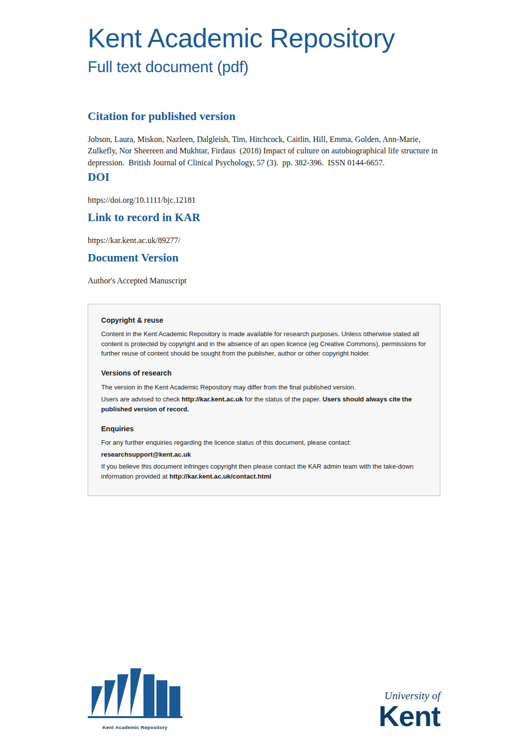Kent Academic Repository
Full text document (pdf)
Citation for published version
Jobson, Laura, Miskon, Nazleen, Dalgleish, Tim, Hitchcock, Caitlin, Hill, Emma, Golden, Ann-Marie, Zulkefly, Nor Sheereen and Mukhtar, Firdaus (2018) Impact of culture on autobiographical life structure in depression. British Journal of Clinical Psychology, 57 (3). pp. 382-396. ISSN 0144-6657.
DOI
https://doi.org/10.1111/bjc.12181
Link to record in KAR
https://kar.kent.ac.uk/89277/
Document Version
Author's Accepted Manuscript
Copyright & reuse
Content in the Kent Academic Repository is made available for research purposes. Unless otherwise stated all content is protected by copyright and in the absence of an open licence (eg Creative Commons), permissions for further reuse of content should be sought from the publisher, author or other copyright holder.
Versions of research
The version in the Kent Academic Repository may differ from the final published version.
Users are advised to check http://kar.kent.ac.uk for the status of the paper. Users should always cite the published version of record.
Enquiries
For any further enquiries regarding the licence status of this document, please contact:
researchsupport@kent.ac.uk
If you believe this document infringes copyright then please contact the KAR admin team with the take-down information provided at http://kar.kent.ac.uk/contact.html
Kent Academic Repository
University of Kent